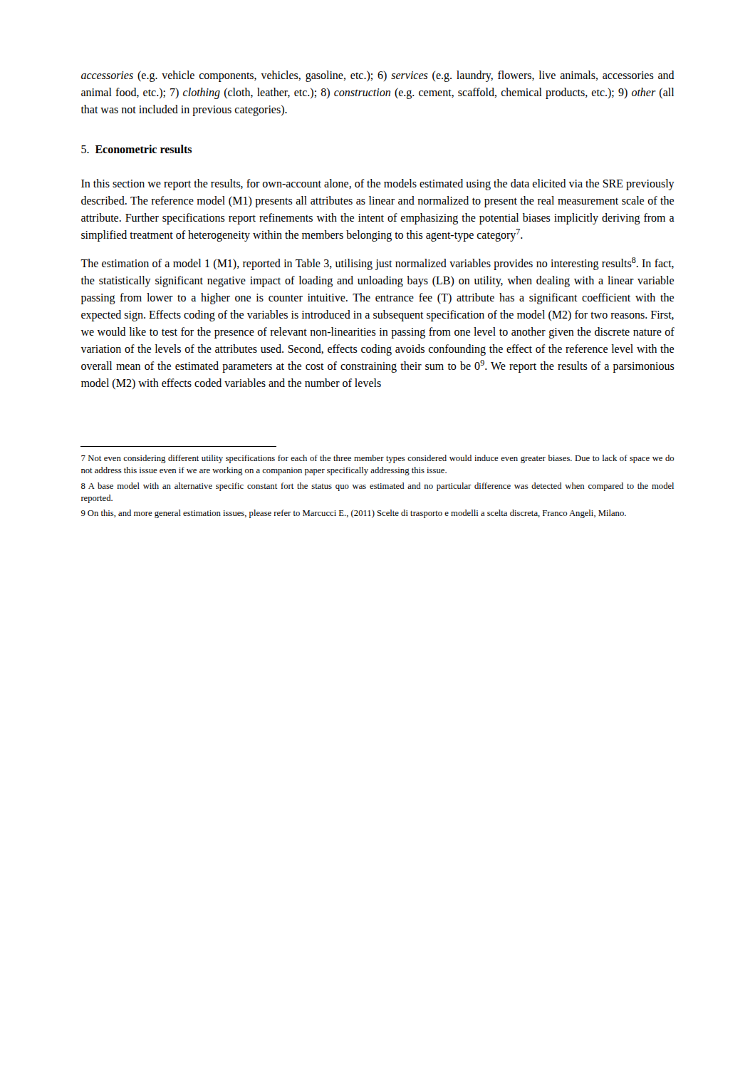accessories (e.g. vehicle components, vehicles, gasoline, etc.); 6) services (e.g. laundry, flowers, live animals, accessories and animal food, etc.); 7) clothing (cloth, leather, etc.); 8) construction (e.g. cement, scaffold, chemical products, etc.); 9) other (all that was not included in previous categories).
5. Econometric results
In this section we report the results, for own-account alone, of the models estimated using the data elicited via the SRE previously described. The reference model (M1) presents all attributes as linear and normalized to present the real measurement scale of the attribute. Further specifications report refinements with the intent of emphasizing the potential biases implicitly deriving from a simplified treatment of heterogeneity within the members belonging to this agent-type category7.
The estimation of a model 1 (M1), reported in Table 3, utilising just normalized variables provides no interesting results8. In fact, the statistically significant negative impact of loading and unloading bays (LB) on utility, when dealing with a linear variable passing from lower to a higher one is counter intuitive. The entrance fee (T) attribute has a significant coefficient with the expected sign. Effects coding of the variables is introduced in a subsequent specification of the model (M2) for two reasons. First, we would like to test for the presence of relevant non-linearities in passing from one level to another given the discrete nature of variation of the levels of the attributes used. Second, effects coding avoids confounding the effect of the reference level with the overall mean of the estimated parameters at the cost of constraining their sum to be 09. We report the results of a parsimonious model (M2) with effects coded variables and the number of levels
7 Not even considering different utility specifications for each of the three member types considered would induce even greater biases. Due to lack of space we do not address this issue even if we are working on a companion paper specifically addressing this issue.
8 A base model with an alternative specific constant fort the status quo was estimated and no particular difference was detected when compared to the model reported.
9 On this, and more general estimation issues, please refer to Marcucci E., (2011) Scelte di trasporto e modelli a scelta discreta, Franco Angeli, Milano.